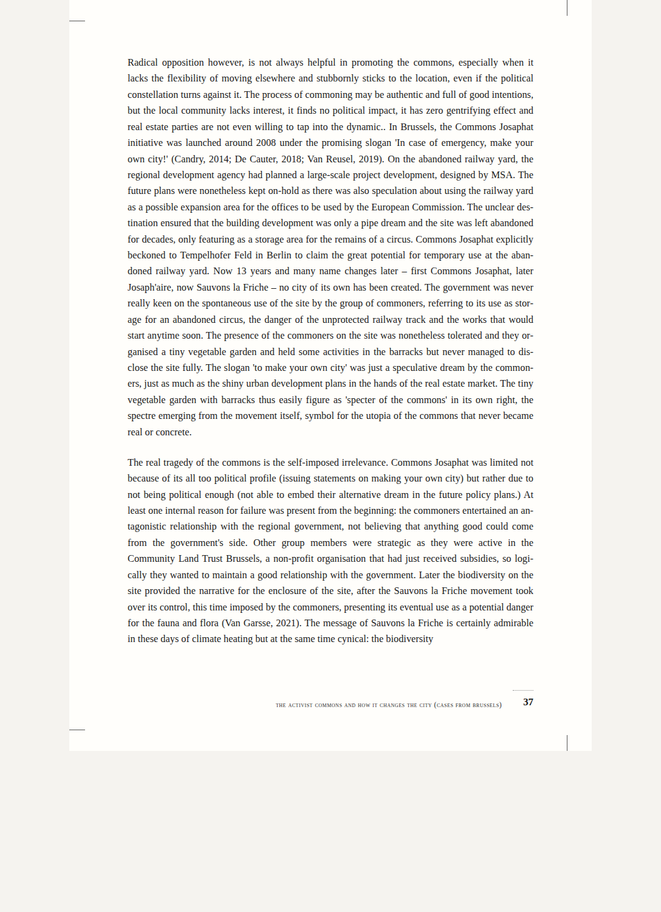Radical opposition however, is not always helpful in promoting the commons, especially when it lacks the flexibility of moving elsewhere and stubbornly sticks to the location, even if the political constellation turns against it. The process of commoning may be authentic and full of good intentions, but the local community lacks interest, it finds no political impact, it has zero gentrifying effect and real estate parties are not even willing to tap into the dynamic.. In Brussels, the Commons Josaphat initiative was launched around 2008 under the promising slogan 'In case of emergency, make your own city!' (Candry, 2014; De Cauter, 2018; Van Reusel, 2019). On the abandoned railway yard, the regional development agency had planned a large-scale project development, designed by MSA. The future plans were nonetheless kept on-hold as there was also speculation about using the railway yard as a possible expansion area for the offices to be used by the European Commission. The unclear destination ensured that the building development was only a pipe dream and the site was left abandoned for decades, only featuring as a storage area for the remains of a circus. Commons Josaphat explicitly beckoned to Tempelhofer Feld in Berlin to claim the great potential for temporary use at the abandoned railway yard. Now 13 years and many name changes later – first Commons Josaphat, later Josaph'aire, now Sauvons la Friche – no city of its own has been created. The government was never really keen on the spontaneous use of the site by the group of commoners, referring to its use as storage for an abandoned circus, the danger of the unprotected railway track and the works that would start anytime soon. The presence of the commoners on the site was nonetheless tolerated and they organised a tiny vegetable garden and held some activities in the barracks but never managed to disclose the site fully. The slogan 'to make your own city' was just a speculative dream by the commoners, just as much as the shiny urban development plans in the hands of the real estate market. The tiny vegetable garden with barracks thus easily figure as 'specter of the commons' in its own right, the spectre emerging from the movement itself, symbol for the utopia of the commons that never became real or concrete.
The real tragedy of the commons is the self-imposed irrelevance. Commons Josaphat was limited not because of its all too political profile (issuing statements on making your own city) but rather due to not being political enough (not able to embed their alternative dream in the future policy plans.) At least one internal reason for failure was present from the beginning: the commoners entertained an antagonistic relationship with the regional government, not believing that anything good could come from the government's side. Other group members were strategic as they were active in the Community Land Trust Brussels, a non-profit organisation that had just received subsidies, so logically they wanted to maintain a good relationship with the government. Later the biodiversity on the site provided the narrative for the enclosure of the site, after the Sauvons la Friche movement took over its control, this time imposed by the commoners, presenting its eventual use as a potential danger for the fauna and flora (Van Garsse, 2021). The message of Sauvons la Friche is certainly admirable in these days of climate heating but at the same time cynical: the biodiversity
the activist commons and how it changes the city (cases from brussels) 37